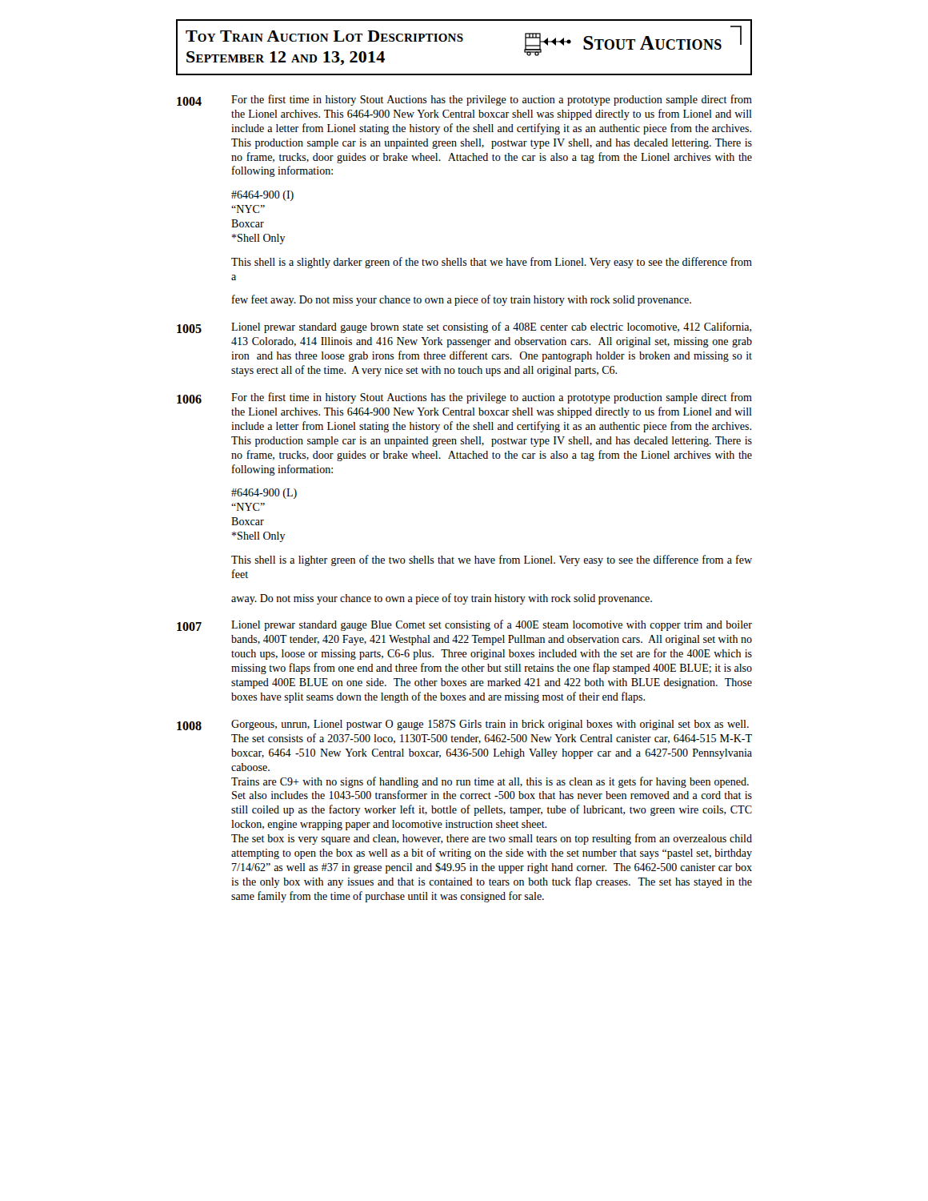Toy Train Auction Lot Descriptions
September 12 and 13, 2014
Stout Auctions
1004
For the first time in history Stout Auctions has the privilege to auction a prototype production sample direct from the Lionel archives. This 6464-900 New York Central boxcar shell was shipped directly to us from Lionel and will include a letter from Lionel stating the history of the shell and certifying it as an authentic piece from the archives. This production sample car is an unpainted green shell, postwar type IV shell, and has decaled lettering. There is no frame, trucks, door guides or brake wheel. Attached to the car is also a tag from the Lionel archives with the following information:
#6464-900 (I)
“NYC”
Boxcar
*Shell Only
This shell is a slightly darker green of the two shells that we have from Lionel. Very easy to see the difference from a
few feet away. Do not miss your chance to own a piece of toy train history with rock solid provenance.
1005
Lionel prewar standard gauge brown state set consisting of a 408E center cab electric locomotive, 412 California, 413 Colorado, 414 Illinois and 416 New York passenger and observation cars. All original set, missing one grab iron and has three loose grab irons from three different cars. One pantograph holder is broken and missing so it stays erect all of the time. A very nice set with no touch ups and all original parts, C6.
1006
For the first time in history Stout Auctions has the privilege to auction a prototype production sample direct from the Lionel archives. This 6464-900 New York Central boxcar shell was shipped directly to us from Lionel and will include a letter from Lionel stating the history of the shell and certifying it as an authentic piece from the archives. This production sample car is an unpainted green shell, postwar type IV shell, and has decaled lettering. There is no frame, trucks, door guides or brake wheel. Attached to the car is also a tag from the Lionel archives with the following information:
#6464-900 (L)
“NYC”
Boxcar
*Shell Only
This shell is a lighter green of the two shells that we have from Lionel. Very easy to see the difference from a few feet
away. Do not miss your chance to own a piece of toy train history with rock solid provenance.
1007
Lionel prewar standard gauge Blue Comet set consisting of a 400E steam locomotive with copper trim and boiler bands, 400T tender, 420 Faye, 421 Westphal and 422 Tempel Pullman and observation cars. All original set with no touch ups, loose or missing parts, C6-6 plus. Three original boxes included with the set are for the 400E which is missing two flaps from one end and three from the other but still retains the one flap stamped 400E BLUE; it is also stamped 400E BLUE on one side. The other boxes are marked 421 and 422 both with BLUE designation. Those boxes have split seams down the length of the boxes and are missing most of their end flaps.
1008
Gorgeous, unrun, Lionel postwar O gauge 1587S Girls train in brick original boxes with original set box as well. The set consists of a 2037-500 loco, 1130T-500 tender, 6462-500 New York Central canister car, 6464-515 M-K-T boxcar, 6464 -510 New York Central boxcar, 6436-500 Lehigh Valley hopper car and a 6427-500 Pennsylvania caboose.
Trains are C9+ with no signs of handling and no run time at all, this is as clean as it gets for having been opened. Set also includes the 1043-500 transformer in the correct -500 box that has never been removed and a cord that is still coiled up as the factory worker left it, bottle of pellets, tamper, tube of lubricant, two green wire coils, CTC lockon, engine wrapping paper and locomotive instruction sheet sheet.
The set box is very square and clean, however, there are two small tears on top resulting from an overzealous child attempting to open the box as well as a bit of writing on the side with the set number that says “pastel set, birthday 7/14/62” as well as #37 in grease pencil and $49.95 in the upper right hand corner. The 6462-500 canister car box is the only box with any issues and that is contained to tears on both tuck flap creases. The set has stayed in the same family from the time of purchase until it was consigned for sale.